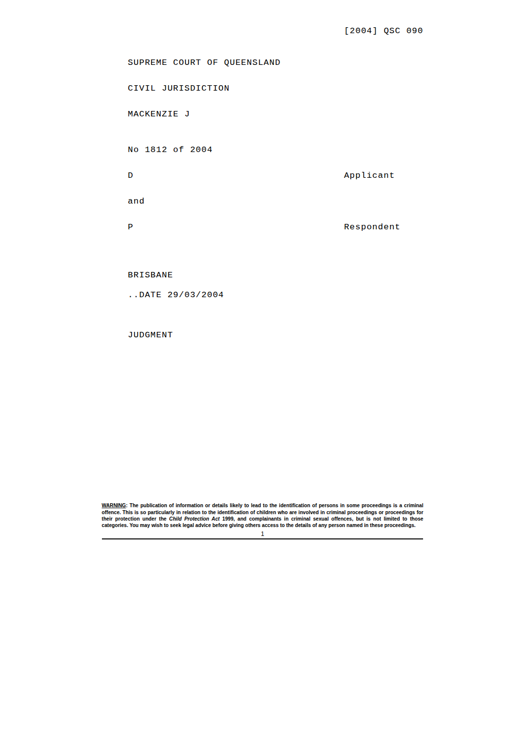[2004] QSC 090
SUPREME COURT OF QUEENSLAND
CIVIL JURISDICTION
MACKENZIE J
No 1812 of 2004
D Applicant
and
P Respondent
BRISBANE
..DATE 29/03/2004
JUDGMENT
WARNING: The publication of information or details likely to lead to the identification of persons in some proceedings is a criminal offence. This is so particularly in relation to the identification of children who are involved in criminal proceedings or proceedings for their protection under the Child Protection Act 1999, and complainants in criminal sexual offences, but is not limited to those categories. You may wish to seek legal advice before giving others access to the details of any person named in these proceedings.
1